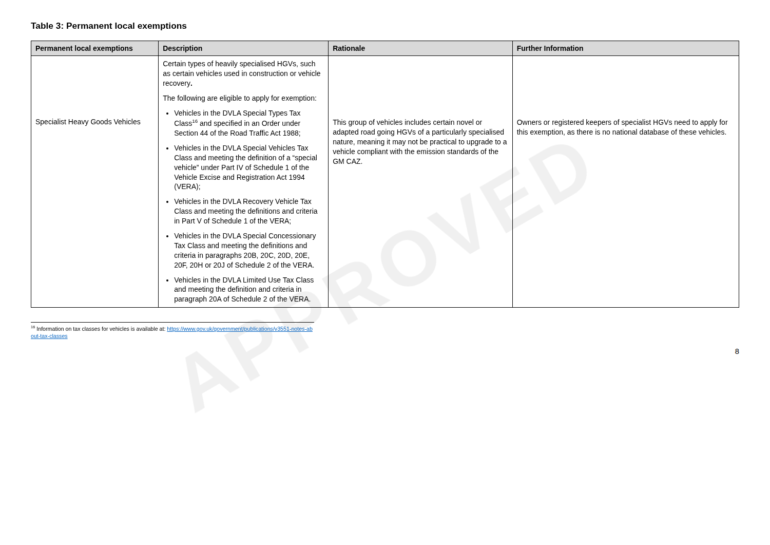APPROVED
Table 3: Permanent local exemptions
| Permanent local exemptions | Description | Rationale | Further Information |
| --- | --- | --- | --- |
| Specialist Heavy Goods Vehicles | Certain types of heavily specialised HGVs, such as certain vehicles used in construction or vehicle recovery . The following are eligible to apply for exemption: Vehicles in the DVLA Special Types Tax Class 16 and specified in an Order under Section 44 of the Road Traffic Act 1988; Vehicles in the DVLA Special Vehicles Tax Class and meeting the definition of a “special vehicle” under Part IV of Schedule 1 of the Vehicle Excise and Registration Act 1994 (VERA); Vehicles in the DVLA Recovery Vehicle Tax Class and meeting the definitions and criteria in Part V of Schedule 1 of the VERA; Vehicles in the DVLA Special Concessionary Tax Class and meeting the definitions and criteria in paragraphs 20B, 20C, 20D, 20E, 20F, 20H or 20J of Schedule 2 of the VERA. Vehicles in the DVLA Limited Use Tax Class and meeting the definition and criteria in paragraph 20A of Schedule 2 of the VERA. | This group of vehicles includes certain novel or adapted road going HGVs of a particularly specialised nature, meaning it may not be practical to upgrade to a vehicle compliant with the emission standards of the GM CAZ. | Owners or registered keepers of specialist HGVs need to apply for this exemption, as there is no national database of these vehicles. |
16 Information on tax classes for vehicles is available at: https://www.gov.uk/government/publications/v3551-notes-about-tax-classes
8